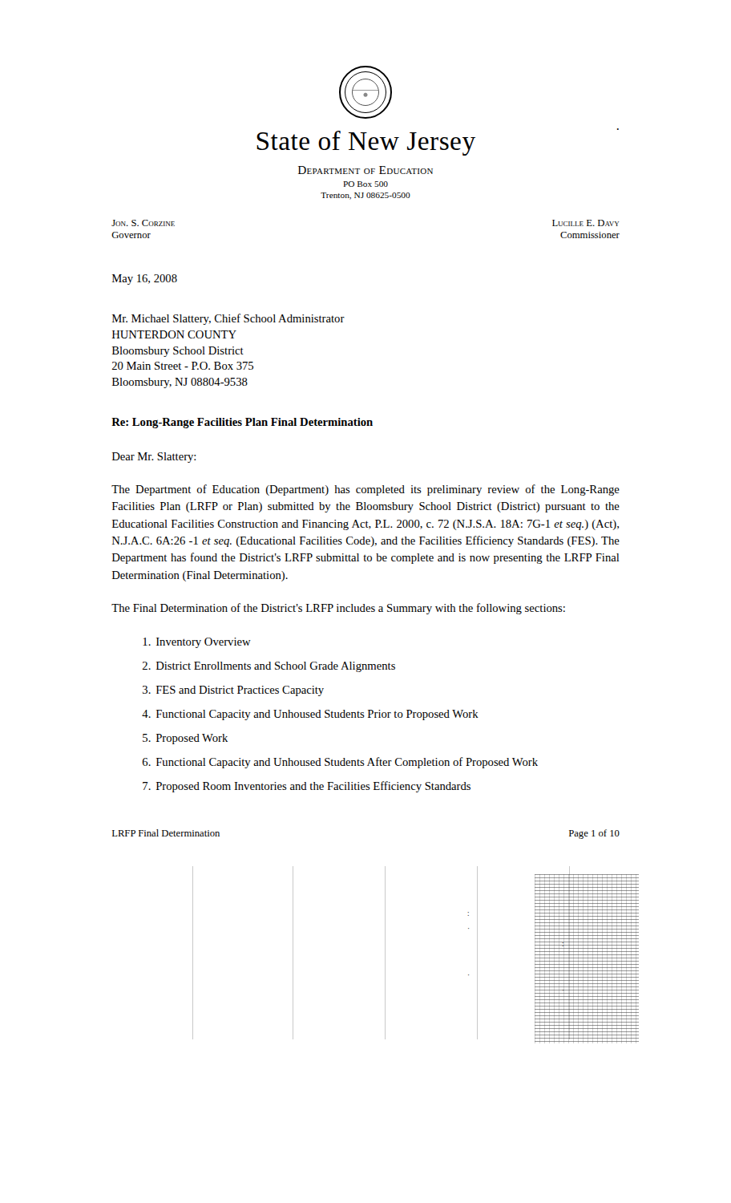.
State of New Jersey
Department of Education
PO Box 500
Trenton, NJ 08625-0500
| Jon. S. Corzine Governor | Lucille E. Davy Commissioner |
May 16, 2008
Mr. Michael Slattery, Chief School Administrator
Hunterdon County
Bloomsbury School District
20 Main Street - P.O. Box 375
Bloomsbury, NJ 08804-9538
Re: Long-Range Facilities Plan Final Determination
Dear Mr. Slattery:
The Department of Education (Department) has completed its preliminary review of the Long-Range Facilities Plan (LRFP or Plan) submitted by the Bloomsbury School District (District) pursuant to the Educational Facilities Construction and Financing Act, P.L. 2000, c. 72 (N.J.S.A. 18A: 7G-1 et seq.) (Act), N.J.A.C. 6A:26 -1 et seq. (Educational Facilities Code), and the Facilities Efficiency Standards (FES). The Department has found the District's LRFP submittal to be complete and is now presenting the LRFP Final Determination (Final Determination).
The Final Determination of the District's LRFP includes a Summary with the following sections:
Inventory Overview
District Enrollments and School Grade Alignments
FES and District Practices Capacity
Functional Capacity and Unhoused Students Prior to Proposed Work
Proposed Work
Functional Capacity and Unhoused Students After Completion of Proposed Work
Proposed Room Inventories and the Facilities Efficiency Standards
LRFP Final Determination
Page 1 of 10
:
·
·
:
·